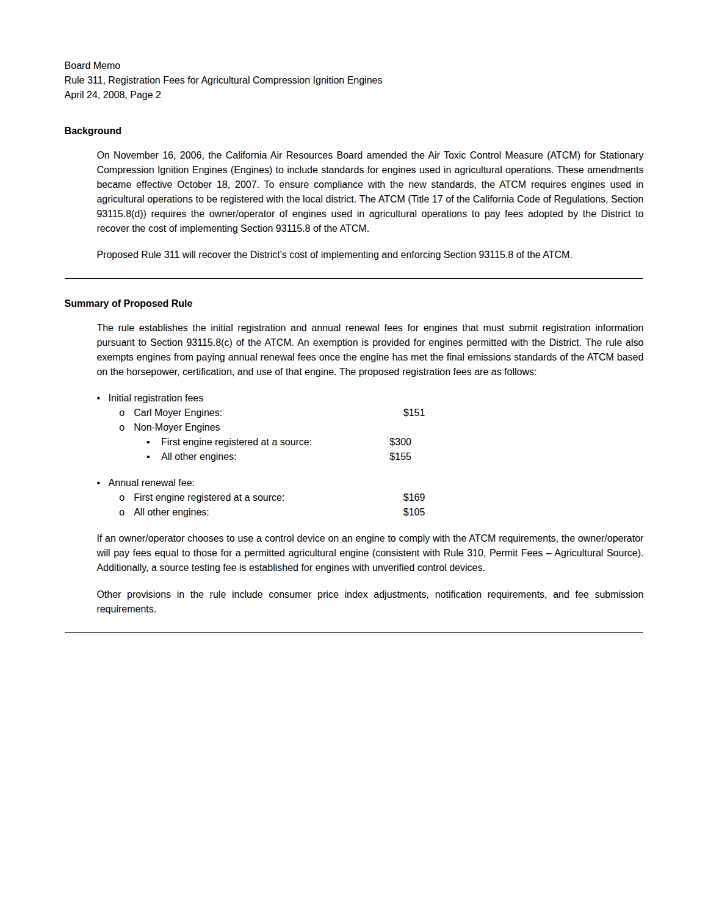Board Memo
Rule 311, Registration Fees for Agricultural Compression Ignition Engines
April 24, 2008, Page 2
Background
On November 16, 2006, the California Air Resources Board amended the Air Toxic Control Measure (ATCM) for Stationary Compression Ignition Engines (Engines) to include standards for engines used in agricultural operations. These amendments became effective October 18, 2007. To ensure compliance with the new standards, the ATCM requires engines used in agricultural operations to be registered with the local district. The ATCM (Title 17 of the California Code of Regulations, Section 93115.8(d)) requires the owner/operator of engines used in agricultural operations to pay fees adopted by the District to recover the cost of implementing Section 93115.8 of the ATCM.
Proposed Rule 311 will recover the District's cost of implementing and enforcing Section 93115.8 of the ATCM.
Summary of Proposed Rule
The rule establishes the initial registration and annual renewal fees for engines that must submit registration information pursuant to Section 93115.8(c) of the ATCM. An exemption is provided for engines permitted with the District. The rule also exempts engines from paying annual renewal fees once the engine has met the final emissions standards of the ATCM based on the horsepower, certification, and use of that engine. The proposed registration fees are as follows:
•Initial registration fees
o Carl Moyer Engines:$151
o Non-Moyer Engines
▪ First engine registered at a source:$300
▪ All other engines:$155
•Annual renewal fee:
o First engine registered at a source:$169
o All other engines:$105
If an owner/operator chooses to use a control device on an engine to comply with the ATCM requirements, the owner/operator will pay fees equal to those for a permitted agricultural engine (consistent with Rule 310, Permit Fees – Agricultural Source). Additionally, a source testing fee is established for engines with unverified control devices.
Other provisions in the rule include consumer price index adjustments, notification requirements, and fee submission requirements.